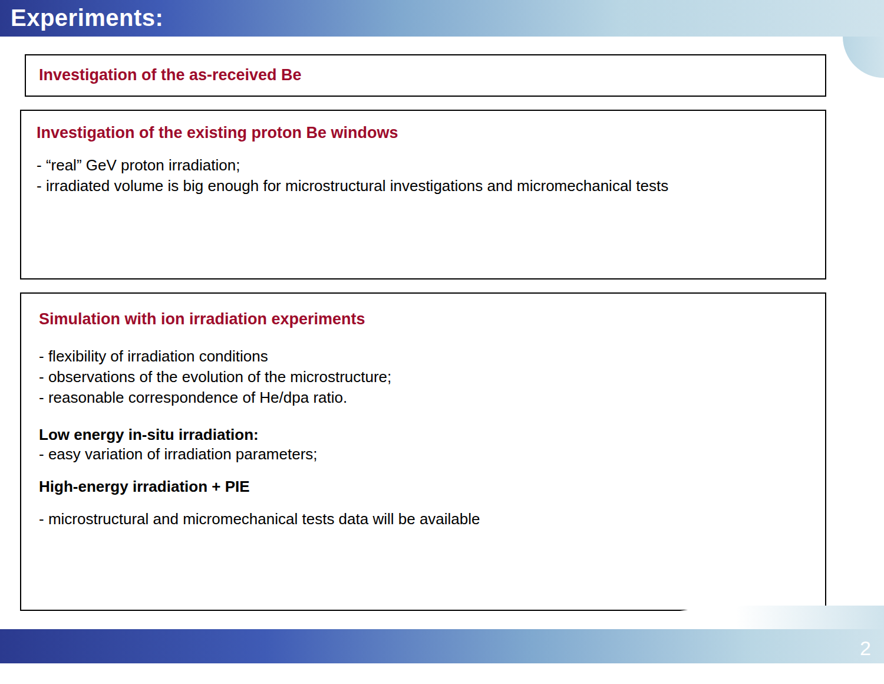Experiments:
Investigation of the as-received Be
Investigation of the existing proton Be windows
- “real” GeV proton irradiation;
- irradiated volume is big enough for microstructural investigations and micromechanical tests
Simulation with ion irradiation experiments
- flexibility of irradiation conditions
- observations of the evolution of the microstructure;
- reasonable correspondence of He/dpa ratio.
Low energy in-situ irradiation:
- easy variation of irradiation parameters;
High-energy irradiation + PIE
- microstructural and micromechanical tests data will be available
2